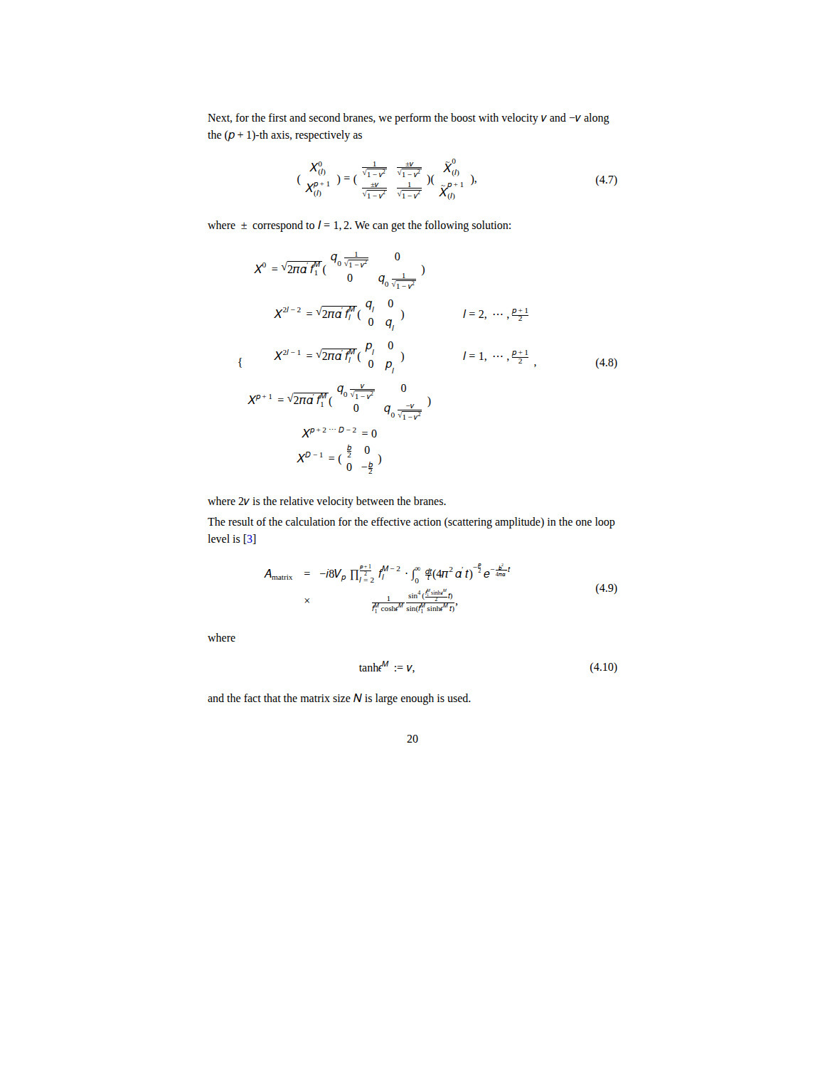Next, for the first and second branes, we perform the boost with velocity v and −v along the (p+1)-th axis, respectively as
( X(I)0 X(I)p+1 ) = ( 11−v2 ±v1−v2 ±v1−v2 11−v2 ) ( X~(I)0 X~(I)p+1 ) ,
(4.7)
where ± correspond to I=1,2. We can get the following solution:
{ X0 = 2πα′f1M ( q011−v2 0 0 q011−v2 ) X2l−2 = 2πα′flM ( ql0 0ql ) l=2,⋯,p+12 X2l−1 = 2πα′flM ( pl0 0pl ) l=1,⋯,p+12 Xp+1 = 2πα′f1M ( q0v1−v2 0 0 q0−v1−v2 ) Xp+2⋯D−2 =0 XD−1 = ( b20 0−b2 ) ,
(4.8)
where 2v is the relative velocity between the branes.
The result of the calculation for the effective action (scattering amplitude) in the one loop level is [3]
Amatrix = −i8Vp ∏ l=2 p+12 flM−2 ⋅ ∫ 0 ∞ dtt (4π2α′t) −p2 e −b24πα′t × 1 f1Mcosh⁡ϵM sin4 (f1Msinh⁡ϵM2t) sin (f1Msinh⁡ϵMt) ,
(4.9)
where
tanh⁡ϵM := v ,
(4.10)
and the fact that the matrix size N is large enough is used.
20